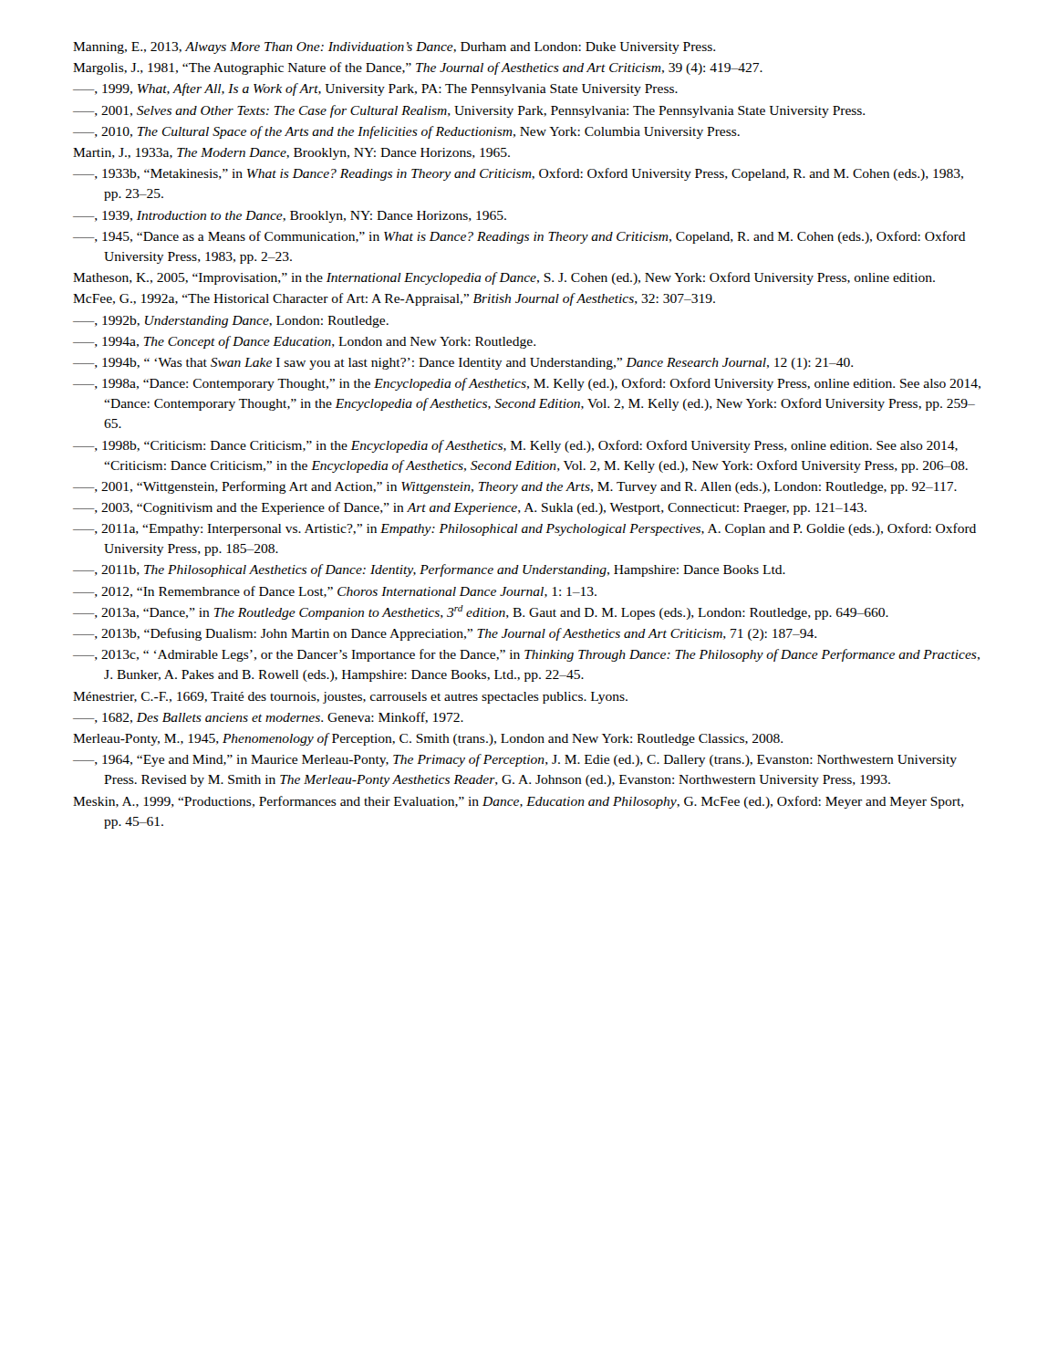Manning, E., 2013, Always More Than One: Individuation’s Dance, Durham and London: Duke University Press.
Margolis, J., 1981, “The Autographic Nature of the Dance,” The Journal of Aesthetics and Art Criticism, 39 (4): 419–427.
–––, 1999, What, After All, Is a Work of Art, University Park, PA: The Pennsylvania State University Press.
–––, 2001, Selves and Other Texts: The Case for Cultural Realism, University Park, Pennsylvania: The Pennsylvania State University Press.
–––, 2010, The Cultural Space of the Arts and the Infelicities of Reductionism, New York: Columbia University Press.
Martin, J., 1933a, The Modern Dance, Brooklyn, NY: Dance Horizons, 1965.
–––, 1933b, “Metakinesis,” in What is Dance? Readings in Theory and Criticism, Oxford: Oxford University Press, Copeland, R. and M. Cohen (eds.), 1983, pp. 23–25.
–––, 1939, Introduction to the Dance, Brooklyn, NY: Dance Horizons, 1965.
–––, 1945, “Dance as a Means of Communication,” in What is Dance? Readings in Theory and Criticism, Copeland, R. and M. Cohen (eds.), Oxford: Oxford University Press, 1983, pp. 2–23.
Matheson, K., 2005, “Improvisation,” in the International Encyclopedia of Dance, S. J. Cohen (ed.), New York: Oxford University Press, online edition.
McFee, G., 1992a, “The Historical Character of Art: A Re-Appraisal,” British Journal of Aesthetics, 32: 307–319.
–––, 1992b, Understanding Dance, London: Routledge.
–––, 1994a, The Concept of Dance Education, London and New York: Routledge.
–––, 1994b, “ ‘Was that Swan Lake I saw you at last night?’: Dance Identity and Understanding,” Dance Research Journal, 12 (1): 21–40.
–––, 1998a, “Dance: Contemporary Thought,” in the Encyclopedia of Aesthetics, M. Kelly (ed.), Oxford: Oxford University Press, online edition. See also 2014, “Dance: Contemporary Thought,” in the Encyclopedia of Aesthetics, Second Edition, Vol. 2, M. Kelly (ed.), New York: Oxford University Press, pp. 259–65.
–––, 1998b, “Criticism: Dance Criticism,” in the Encyclopedia of Aesthetics, M. Kelly (ed.), Oxford: Oxford University Press, online edition. See also 2014, “Criticism: Dance Criticism,” in the Encyclopedia of Aesthetics, Second Edition, Vol. 2, M. Kelly (ed.), New York: Oxford University Press, pp. 206–08.
–––, 2001, “Wittgenstein, Performing Art and Action,” in Wittgenstein, Theory and the Arts, M. Turvey and R. Allen (eds.), London: Routledge, pp. 92–117.
–––, 2003, “Cognitivism and the Experience of Dance,” in Art and Experience, A. Sukla (ed.), Westport, Connecticut: Praeger, pp. 121–143.
–––, 2011a, “Empathy: Interpersonal vs. Artistic?,” in Empathy: Philosophical and Psychological Perspectives, A. Coplan and P. Goldie (eds.), Oxford: Oxford University Press, pp. 185–208.
–––, 2011b, The Philosophical Aesthetics of Dance: Identity, Performance and Understanding, Hampshire: Dance Books Ltd.
–––, 2012, “In Remembrance of Dance Lost,” Choros International Dance Journal, 1: 1–13.
–––, 2013a, “Dance,” in The Routledge Companion to Aesthetics, 3rd edition, B. Gaut and D. M. Lopes (eds.), London: Routledge, pp. 649–660.
–––, 2013b, “Defusing Dualism: John Martin on Dance Appreciation,” The Journal of Aesthetics and Art Criticism, 71 (2): 187–94.
–––, 2013c, “ ‘Admirable Legs’, or the Dancer’s Importance for the Dance,” in Thinking Through Dance: The Philosophy of Dance Performance and Practices, J. Bunker, A. Pakes and B. Rowell (eds.), Hampshire: Dance Books, Ltd., pp. 22–45.
Ménestrier, C.-F., 1669, Traité des tournois, joustes, carrousels et autres spectacles publics. Lyons.
–––, 1682, Des Ballets anciens et modernes. Geneva: Minkoff, 1972.
Merleau-Ponty, M., 1945, Phenomenology of Perception, C. Smith (trans.), London and New York: Routledge Classics, 2008.
–––, 1964, “Eye and Mind,” in Maurice Merleau-Ponty, The Primacy of Perception, J. M. Edie (ed.), C. Dallery (trans.), Evanston: Northwestern University Press. Revised by M. Smith in The Merleau-Ponty Aesthetics Reader, G. A. Johnson (ed.), Evanston: Northwestern University Press, 1993.
Meskin, A., 1999, “Productions, Performances and their Evaluation,” in Dance, Education and Philosophy, G. McFee (ed.), Oxford: Meyer and Meyer Sport, pp. 45–61.